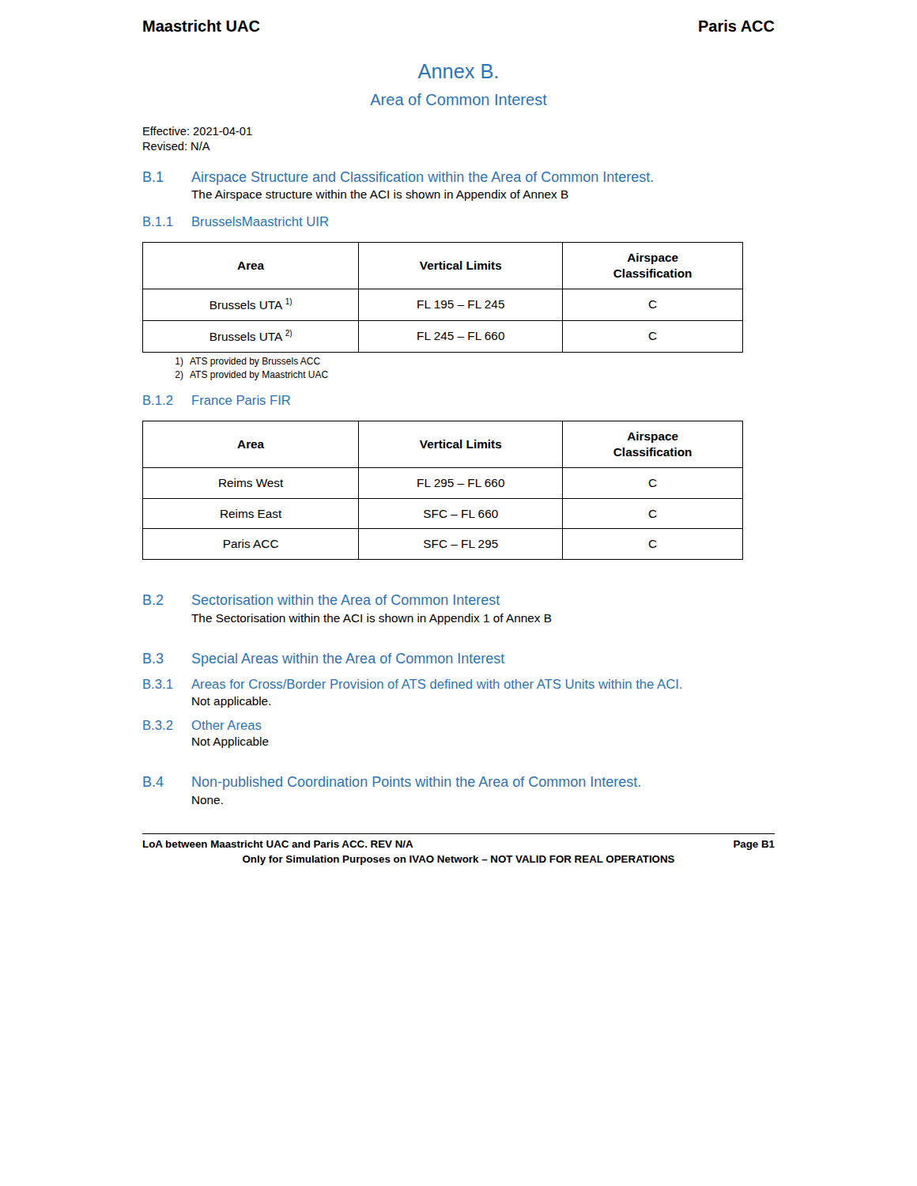Maastricht UAC Paris ACC
Annex B.
Area of Common Interest
Effective: 2021-04-01
Revised: N/A
B.1 Airspace Structure and Classification within the Area of Common Interest.
The Airspace structure within the ACI is shown in Appendix of Annex B
B.1.1 BrusselsMaastricht UIR
| Area | Vertical Limits | Airspace Classification |
| --- | --- | --- |
| Brussels UTA 1) | FL 195 – FL 245 | C |
| Brussels UTA 2) | FL 245 – FL 660 | C |
1) ATS provided by Brussels ACC
2) ATS provided by Maastricht UAC
B.1.2 France Paris FIR
| Area | Vertical Limits | Airspace Classification |
| --- | --- | --- |
| Reims West | FL 295 – FL 660 | C |
| Reims East | SFC – FL 660 | C |
| Paris ACC | SFC – FL 295 | C |
B.2 Sectorisation within the Area of Common Interest
The Sectorisation within the ACI is shown in Appendix 1 of Annex B
B.3 Special Areas within the Area of Common Interest
B.3.1 Areas for Cross/Border Provision of ATS defined with other ATS Units within the ACI.
Not applicable.
B.3.2 Other Areas
Not Applicable
B.4 Non-published Coordination Points within the Area of Common Interest.
None.
LoA between Maastricht UAC and Paris ACC. REV N/A Page B1
Only for Simulation Purposes on IVAO Network – NOT VALID FOR REAL OPERATIONS